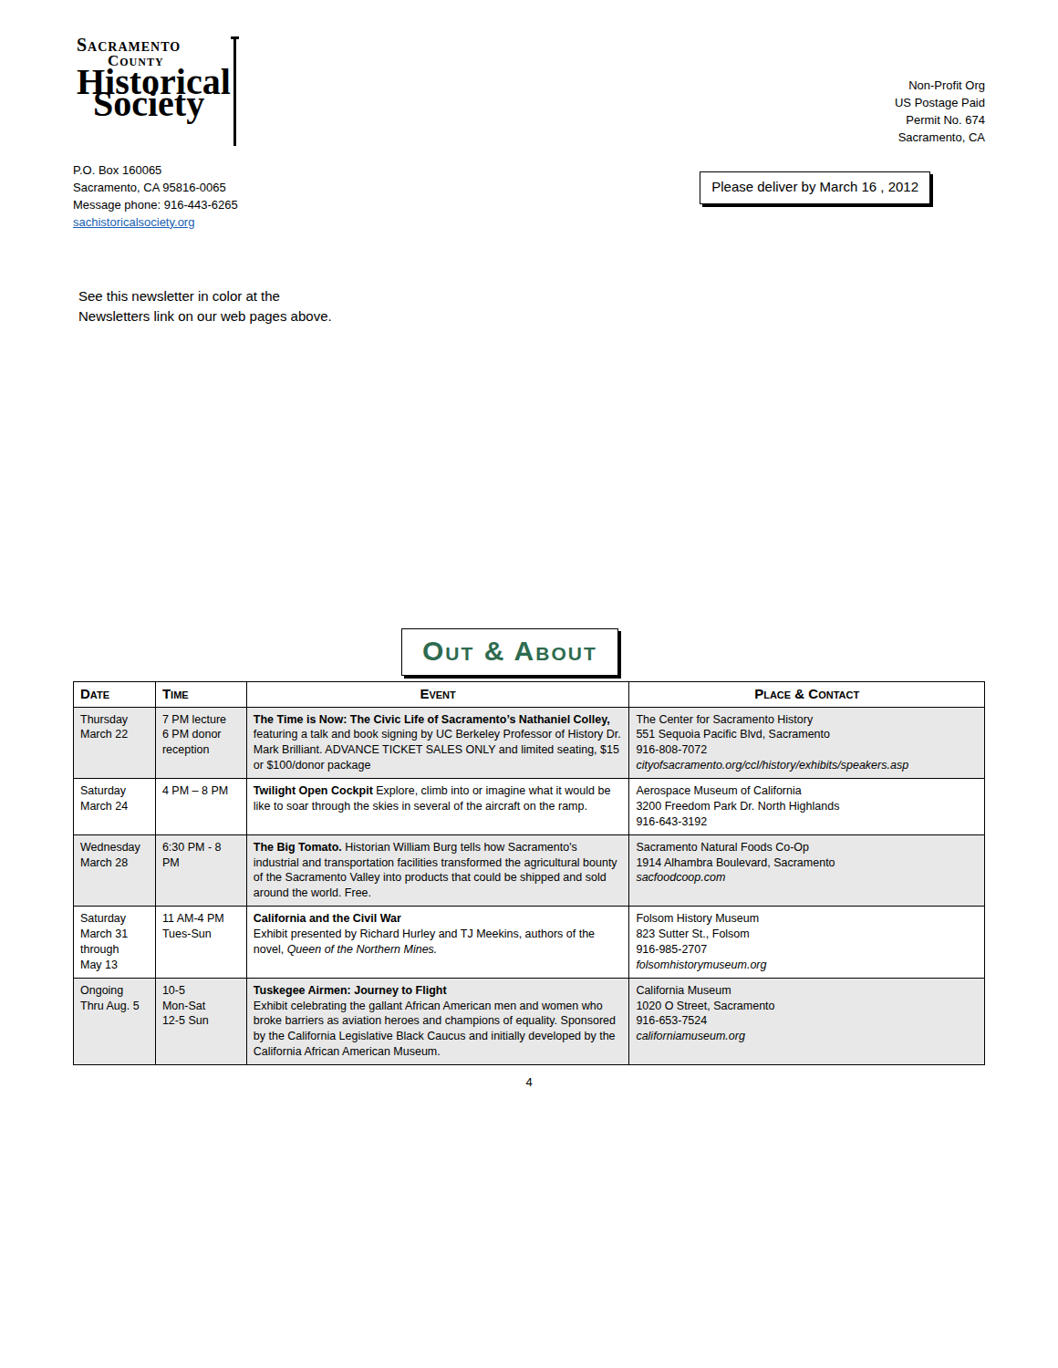Sacramento County Historical Society
Non-Profit Org
US Postage Paid
Permit No. 674
Sacramento, CA
P.O. Box 160065
Sacramento, CA 95816-0065
Message phone: 916-443-6265
sachistoricalsociety.org
Please deliver by March 16 , 2012
See this newsletter in color at the
Newsletters link on our web pages above.
Out & About
| Date | Time | Event | Place & Contact |
| --- | --- | --- | --- |
| Thursday March 22 | 7 PM lecture 6 PM donor reception | The Time is Now: The Civic Life of Sacramento’s Nathaniel Colley, featuring a talk and book signing by UC Berkeley Professor of History Dr. Mark Brilliant. ADVANCE TICKET SALES ONLY and limited seating, $15 or $100/donor package | The Center for Sacramento History 551 Sequoia Pacific Blvd, Sacramento 916-808-7072 cityofsacramento.org/ccl/history/exhibits/speakers.asp |
| Saturday March 24 | 4 PM – 8 PM | Twilight Open Cockpit Explore, climb into or imagine what it would be like to soar through the skies in several of the aircraft on the ramp. | Aerospace Museum of California 3200 Freedom Park Dr. North Highlands 916-643-3192 |
| Wednesday March 28 | 6:30 PM - 8 PM | The Big Tomato. Historian William Burg tells how Sacramento's industrial and transportation facilities transformed the agricultural bounty of the Sacramento Valley into products that could be shipped and sold around the world. Free. | Sacramento Natural Foods Co-Op 1914 Alhambra Boulevard, Sacramento sacfoodcoop.com |
| Saturday March 31 through May 13 | 11 AM-4 PM Tues-Sun | California and the Civil War Exhibit presented by Richard Hurley and TJ Meekins, authors of the novel, Queen of the Northern Mines. | Folsom History Museum 823 Sutter St., Folsom 916-985-2707 folsomhistorymuseum.org |
| Ongoing Thru Aug. 5 | 10-5 Mon-Sat 12-5 Sun | Tuskegee Airmen: Journey to Flight Exhibit celebrating the gallant African American men and women who broke barriers as aviation heroes and champions of equality. Sponsored by the California Legislative Black Caucus and initially developed by the California African American Museum. | California Museum 1020 O Street, Sacramento 916-653-7524 californiamuseum.org |
4